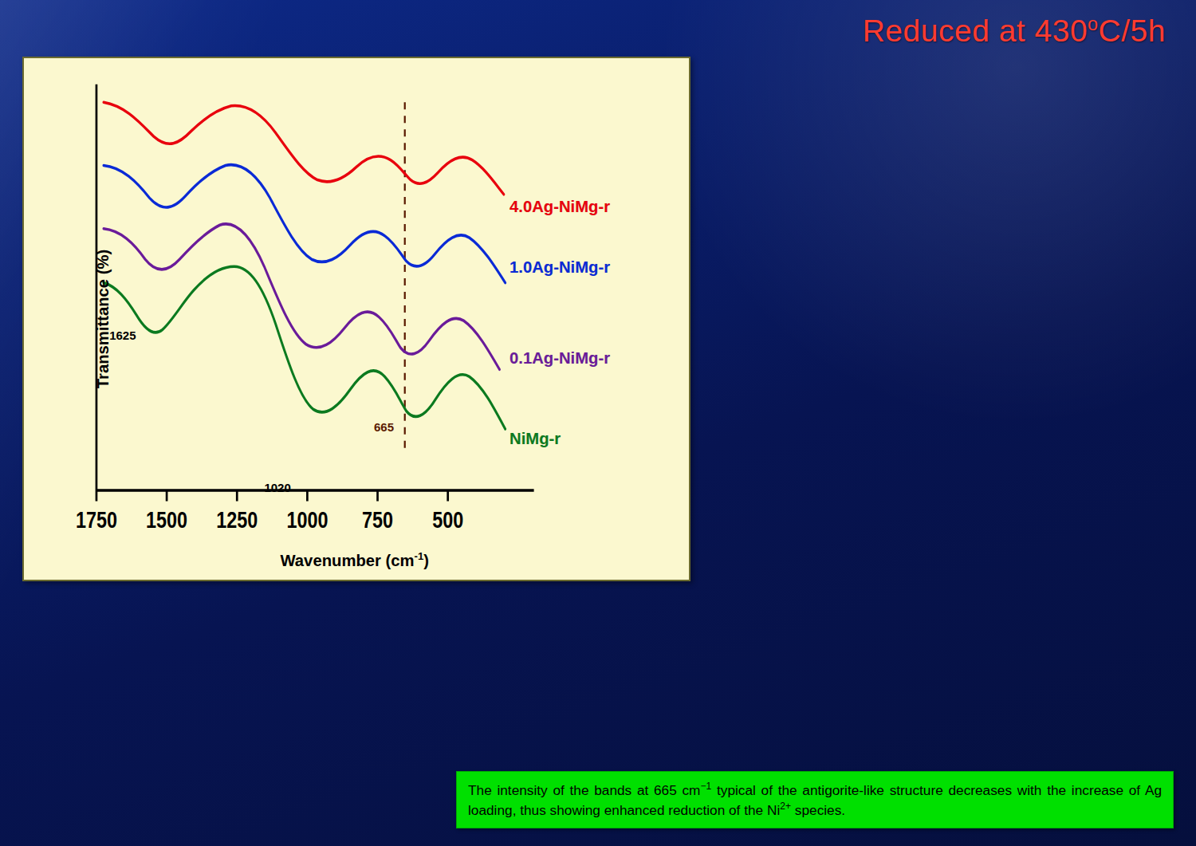Reduced at 430oC/5h
Transmittance (%) 1750 1500 1250 1000 750 500 4.0Ag-NiMg-r 1.0Ag-NiMg-r 0.1Ag-NiMg-r NiMg-r 1625 1020 665 Wavenumber (cm-1)
The intensity of the bands at 665 cm−1 typical of the antigorite-like structure decreases with the increase of Ag loading, thus showing enhanced reduction of the Ni2+ species.